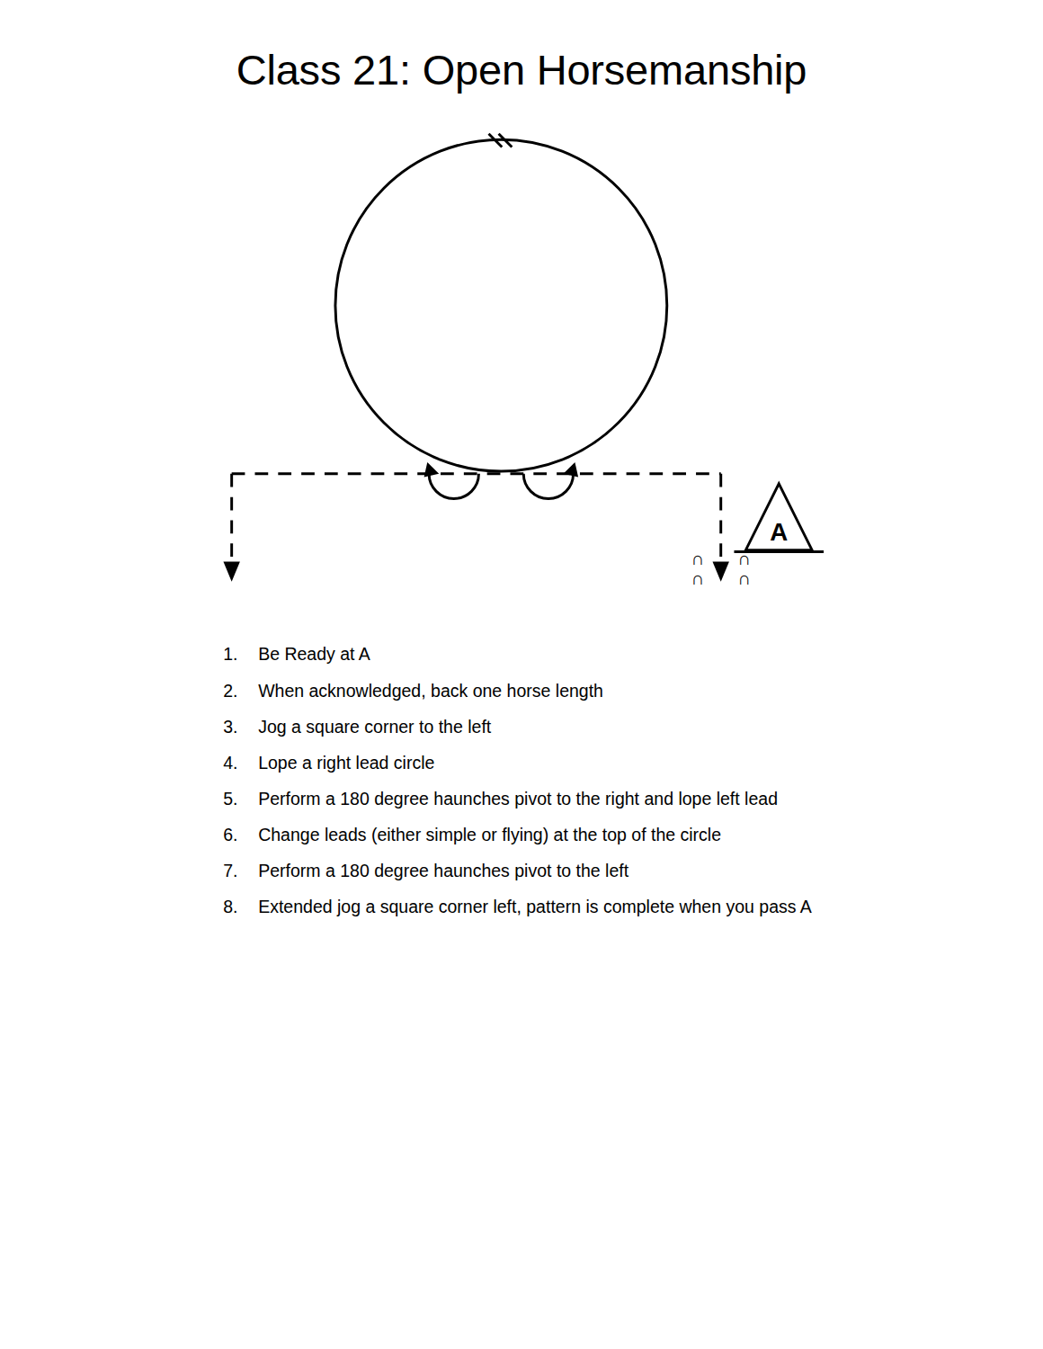Class 21: Open Horsemanship
A ∩ ∩ ∩ ∩
Be Ready at A
When acknowledged, back one horse length
Jog a square corner to the left
Lope a right lead circle
Perform a 180 degree haunches pivot to the right and lope left lead
Change leads (either simple or flying) at the top of the circle
Perform a 180 degree haunches pivot to the left
Extended jog a square corner left, pattern is complete when you pass A